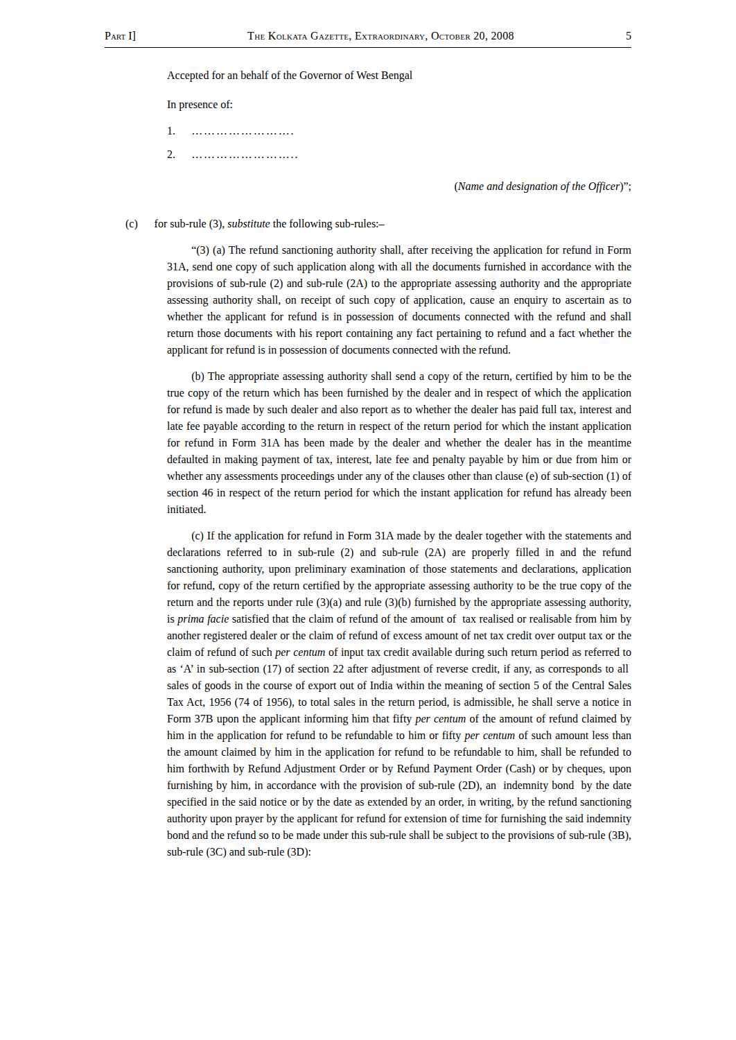Part I]
The Kolkata Gazette, Extraordinary, October 20, 2008
5
Accepted for an behalf of the Governor of West Bengal
In presence of:
1.…………………….
2.……………………..
(Name and designation of the Officer)”;
(c)
for sub-rule (3), substitute the following sub-rules:–
“(3) (a) The refund sanctioning authority shall, after receiving the application for refund in Form 31A, send one copy of such application along with all the documents furnished in accordance with the provisions of sub-rule (2) and sub-rule (2A) to the appropriate assessing authority and the appropriate assessing authority shall, on receipt of such copy of application, cause an enquiry to ascertain as to whether the applicant for refund is in possession of documents connected with the refund and shall return those documents with his report containing any fact pertaining to refund and a fact whether the applicant for refund is in possession of documents connected with the refund.
(b) The appropriate assessing authority shall send a copy of the return, certified by him to be the true copy of the return which has been furnished by the dealer and in respect of which the application for refund is made by such dealer and also report as to whether the dealer has paid full tax, interest and late fee payable according to the return in respect of the return period for which the instant application for refund in Form 31A has been made by the dealer and whether the dealer has in the meantime defaulted in making payment of tax, interest, late fee and penalty payable by him or due from him or whether any assessments proceedings under any of the clauses other than clause (e) of sub-section (1) of section 46 in respect of the return period for which the instant application for refund has already been initiated.
(c) If the application for refund in Form 31A made by the dealer together with the statements and declarations referred to in sub-rule (2) and sub-rule (2A) are properly filled in and the refund sanctioning authority, upon preliminary examination of those statements and declarations, application for refund, copy of the return certified by the appropriate assessing authority to be the true copy of the return and the reports under rule (3)(a) and rule (3)(b) furnished by the appropriate assessing authority, is prima facie satisfied that the claim of refund of the amount of tax realised or realisable from him by another registered dealer or the claim of refund of excess amount of net tax credit over output tax or the claim of refund of such per centum of input tax credit available during such return period as referred to as ‘A’ in sub-section (17) of section 22 after adjustment of reverse credit, if any, as corresponds to all sales of goods in the course of export out of India within the meaning of section 5 of the Central Sales Tax Act, 1956 (74 of 1956), to total sales in the return period, is admissible, he shall serve a notice in Form 37B upon the applicant informing him that fifty per centum of the amount of refund claimed by him in the application for refund to be refundable to him or fifty per centum of such amount less than the amount claimed by him in the application for refund to be refundable to him, shall be refunded to him forthwith by Refund Adjustment Order or by Refund Payment Order (Cash) or by cheques, upon furnishing by him, in accordance with the provision of sub-rule (2D), an indemnity bond by the date specified in the said notice or by the date as extended by an order, in writing, by the refund sanctioning authority upon prayer by the applicant for refund for extension of time for furnishing the said indemnity bond and the refund so to be made under this sub-rule shall be subject to the provisions of sub-rule (3B), sub-rule (3C) and sub-rule (3D):